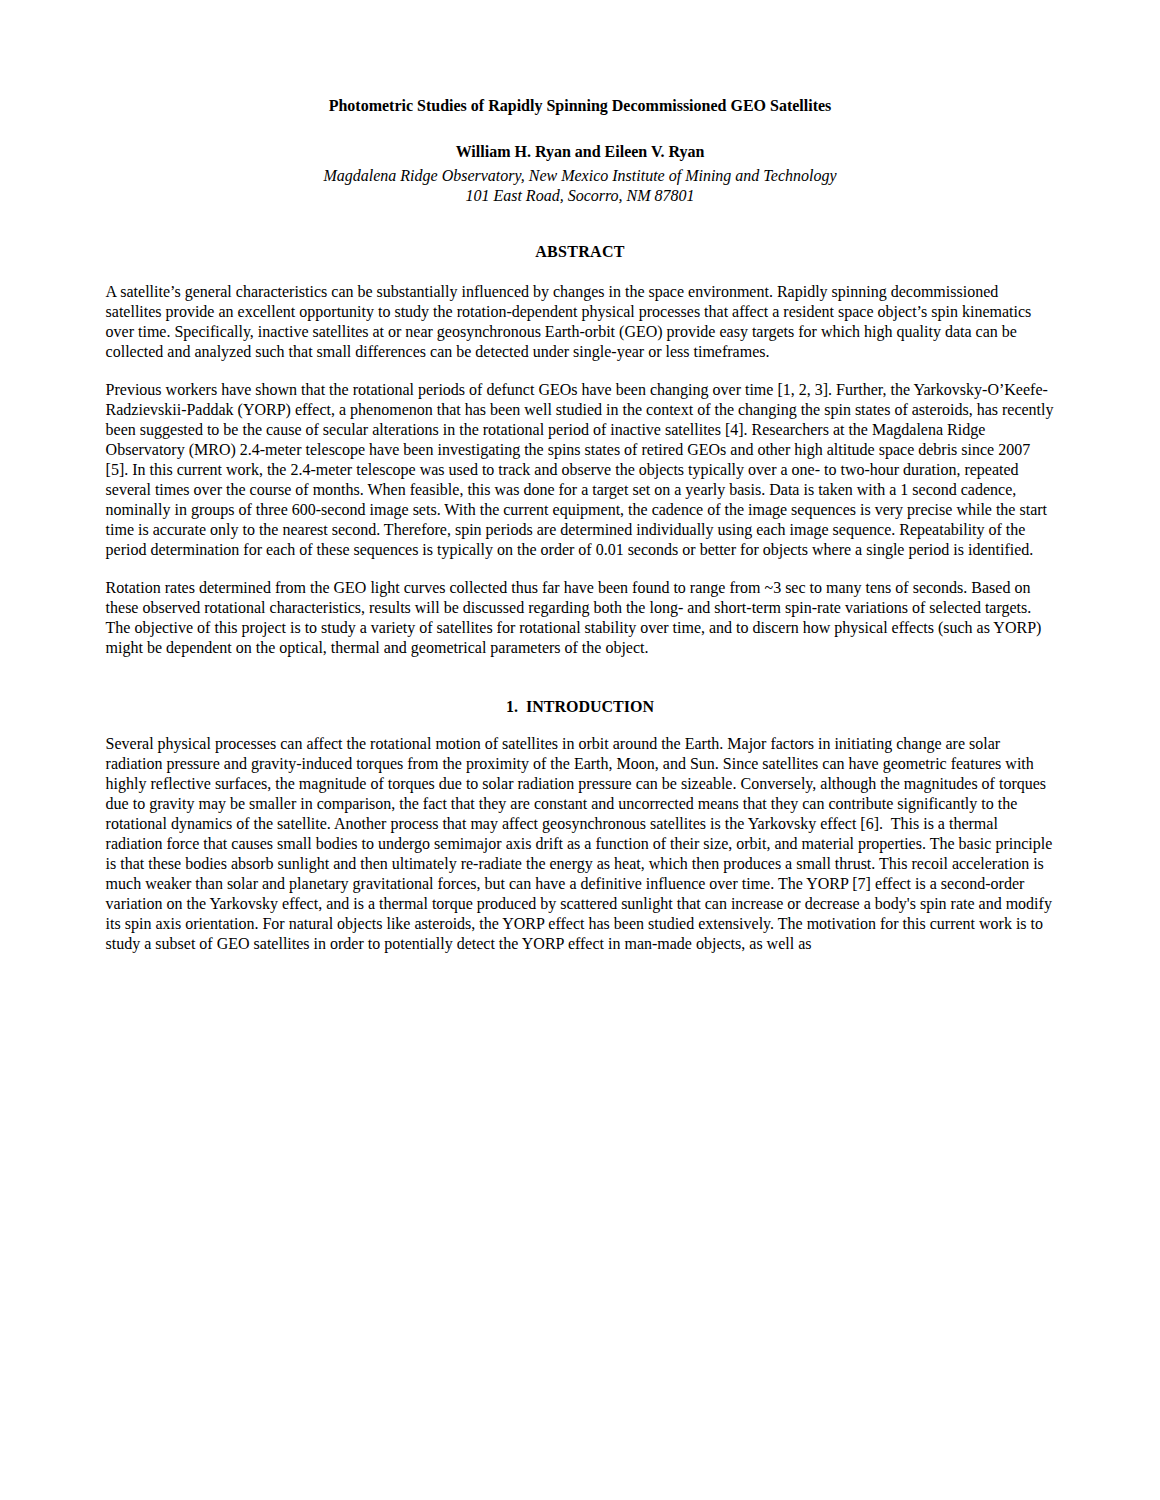Photometric Studies of Rapidly Spinning Decommissioned GEO Satellites
William H. Ryan and Eileen V. Ryan
Magdalena Ridge Observatory, New Mexico Institute of Mining and Technology
101 East Road, Socorro, NM 87801
ABSTRACT
A satellite’s general characteristics can be substantially influenced by changes in the space environment. Rapidly spinning decommissioned satellites provide an excellent opportunity to study the rotation-dependent physical processes that affect a resident space object’s spin kinematics over time. Specifically, inactive satellites at or near geosynchronous Earth-orbit (GEO) provide easy targets for which high quality data can be collected and analyzed such that small differences can be detected under single-year or less timeframes.
Previous workers have shown that the rotational periods of defunct GEOs have been changing over time [1, 2, 3]. Further, the Yarkovsky-O’Keefe-Radzievskii-Paddak (YORP) effect, a phenomenon that has been well studied in the context of the changing the spin states of asteroids, has recently been suggested to be the cause of secular alterations in the rotational period of inactive satellites [4]. Researchers at the Magdalena Ridge Observatory (MRO) 2.4-meter telescope have been investigating the spins states of retired GEOs and other high altitude space debris since 2007 [5]. In this current work, the 2.4-meter telescope was used to track and observe the objects typically over a one- to two-hour duration, repeated several times over the course of months. When feasible, this was done for a target set on a yearly basis. Data is taken with a 1 second cadence, nominally in groups of three 600-second image sets. With the current equipment, the cadence of the image sequences is very precise while the start time is accurate only to the nearest second. Therefore, spin periods are determined individually using each image sequence. Repeatability of the period determination for each of these sequences is typically on the order of 0.01 seconds or better for objects where a single period is identified.
Rotation rates determined from the GEO light curves collected thus far have been found to range from ~3 sec to many tens of seconds. Based on these observed rotational characteristics, results will be discussed regarding both the long- and short-term spin-rate variations of selected targets. The objective of this project is to study a variety of satellites for rotational stability over time, and to discern how physical effects (such as YORP) might be dependent on the optical, thermal and geometrical parameters of the object.
1. INTRODUCTION
Several physical processes can affect the rotational motion of satellites in orbit around the Earth. Major factors in initiating change are solar radiation pressure and gravity-induced torques from the proximity of the Earth, Moon, and Sun. Since satellites can have geometric features with highly reflective surfaces, the magnitude of torques due to solar radiation pressure can be sizeable. Conversely, although the magnitudes of torques due to gravity may be smaller in comparison, the fact that they are constant and uncorrected means that they can contribute significantly to the rotational dynamics of the satellite. Another process that may affect geosynchronous satellites is the Yarkovsky effect [6]. This is a thermal radiation force that causes small bodies to undergo semimajor axis drift as a function of their size, orbit, and material properties. The basic principle is that these bodies absorb sunlight and then ultimately re-radiate the energy as heat, which then produces a small thrust. This recoil acceleration is much weaker than solar and planetary gravitational forces, but can have a definitive influence over time. The YORP [7] effect is a second-order variation on the Yarkovsky effect, and is a thermal torque produced by scattered sunlight that can increase or decrease a body's spin rate and modify its spin axis orientation. For natural objects like asteroids, the YORP effect has been studied extensively. The motivation for this current work is to study a subset of GEO satellites in order to potentially detect the YORP effect in man-made objects, as well as